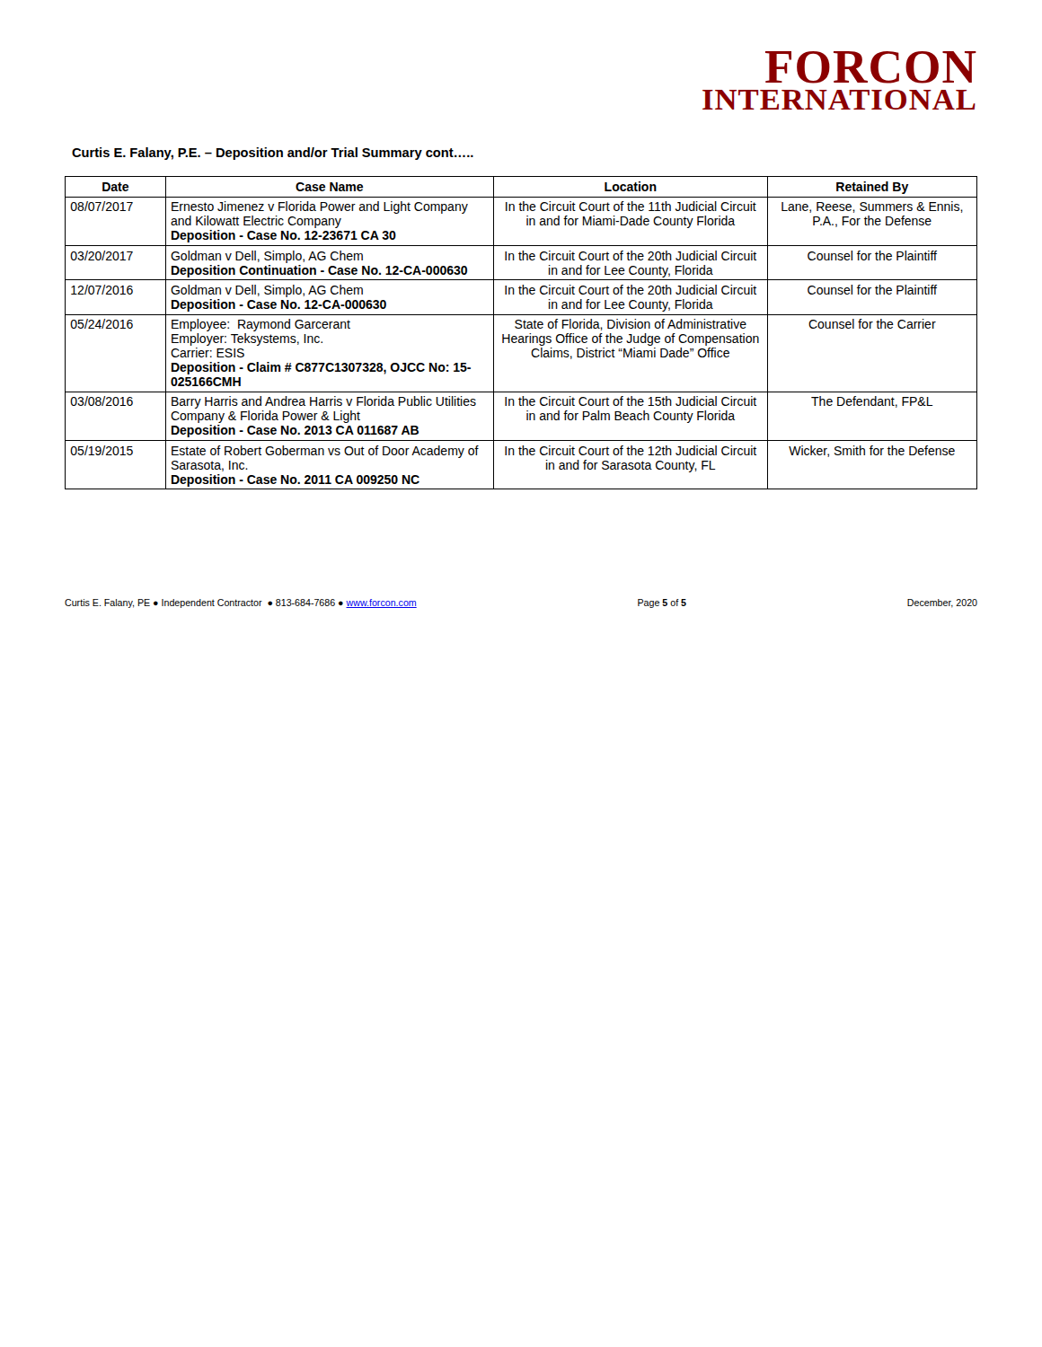FORCON INTERNATIONAL
Curtis E. Falany, P.E. – Deposition and/or Trial Summary cont…..
| Date | Case Name | Location | Retained By |
| --- | --- | --- | --- |
| 08/07/2017 | Ernesto Jimenez v Florida Power and Light Company and Kilowatt Electric Company Deposition - Case No. 12-23671 CA 30 | In the Circuit Court of the 11th Judicial Circuit in and for Miami-Dade County Florida | Lane, Reese, Summers & Ennis, P.A., For the Defense |
| 03/20/2017 | Goldman v Dell, Simplo, AG Chem Deposition Continuation - Case No. 12-CA-000630 | In the Circuit Court of the 20th Judicial Circuit in and for Lee County, Florida | Counsel for the Plaintiff |
| 12/07/2016 | Goldman v Dell, Simplo, AG Chem Deposition - Case No. 12-CA-000630 | In the Circuit Court of the 20th Judicial Circuit in and for Lee County, Florida | Counsel for the Plaintiff |
| 05/24/2016 | Employee: Raymond Garcerant Employer: Teksystems, Inc. Carrier: ESIS Deposition - Claim # C877C1307328, OJCC No: 15-025166CMH | State of Florida, Division of Administrative Hearings Office of the Judge of Compensation Claims, District “Miami Dade” Office | Counsel for the Carrier |
| 03/08/2016 | Barry Harris and Andrea Harris v Florida Public Utilities Company & Florida Power & Light Deposition - Case No. 2013 CA 011687 AB | In the Circuit Court of the 15th Judicial Circuit in and for Palm Beach County Florida | The Defendant, FP&L |
| 05/19/2015 | Estate of Robert Goberman vs Out of Door Academy of Sarasota, Inc. Deposition - Case No. 2011 CA 009250 NC | In the Circuit Court of the 12th Judicial Circuit in and for Sarasota County, FL | Wicker, Smith for the Defense |
Curtis E. Falany, PE ● Independent Contractor ● 813-684-7686 ● www.forcon.com
Page 5 of 5
December, 2020